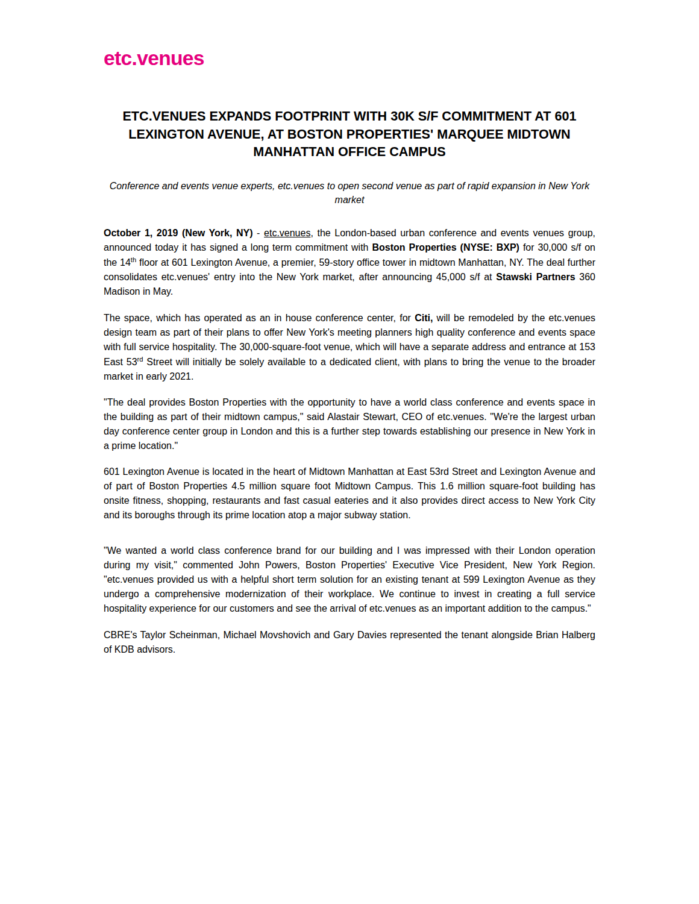etc.venues
ETC.VENUES EXPANDS FOOTPRINT WITH 30K S/F COMMITMENT AT 601 LEXINGTON AVENUE, AT BOSTON PROPERTIES' MARQUEE MIDTOWN MANHATTAN OFFICE CAMPUS
Conference and events venue experts, etc.venues to open second venue as part of rapid expansion in New York market
October 1, 2019 (New York, NY) - etc.venues, the London-based urban conference and events venues group, announced today it has signed a long term commitment with Boston Properties (NYSE: BXP) for 30,000 s/f on the 14th floor at 601 Lexington Avenue, a premier, 59-story office tower in midtown Manhattan, NY. The deal further consolidates etc.venues' entry into the New York market, after announcing 45,000 s/f at Stawski Partners 360 Madison in May.
The space, which has operated as an in house conference center, for Citi, will be remodeled by the etc.venues design team as part of their plans to offer New York's meeting planners high quality conference and events space with full service hospitality. The 30,000-square-foot venue, which will have a separate address and entrance at 153 East 53rd Street will initially be solely available to a dedicated client, with plans to bring the venue to the broader market in early 2021.
"The deal provides Boston Properties with the opportunity to have a world class conference and events space in the building as part of their midtown campus," said Alastair Stewart, CEO of etc.venues. "We're the largest urban day conference center group in London and this is a further step towards establishing our presence in New York in a prime location."
601 Lexington Avenue is located in the heart of Midtown Manhattan at East 53rd Street and Lexington Avenue and of part of Boston Properties 4.5 million square foot Midtown Campus. This 1.6 million square-foot building has onsite fitness, shopping, restaurants and fast casual eateries and it also provides direct access to New York City and its boroughs through its prime location atop a major subway station.
"We wanted a world class conference brand for our building and I was impressed with their London operation during my visit," commented John Powers, Boston Properties' Executive Vice President, New York Region. "etc.venues provided us with a helpful short term solution for an existing tenant at 599 Lexington Avenue as they undergo a comprehensive modernization of their workplace. We continue to invest in creating a full service hospitality experience for our customers and see the arrival of etc.venues as an important addition to the campus."
CBRE's Taylor Scheinman, Michael Movshovich and Gary Davies represented the tenant alongside Brian Halberg of KDB advisors.